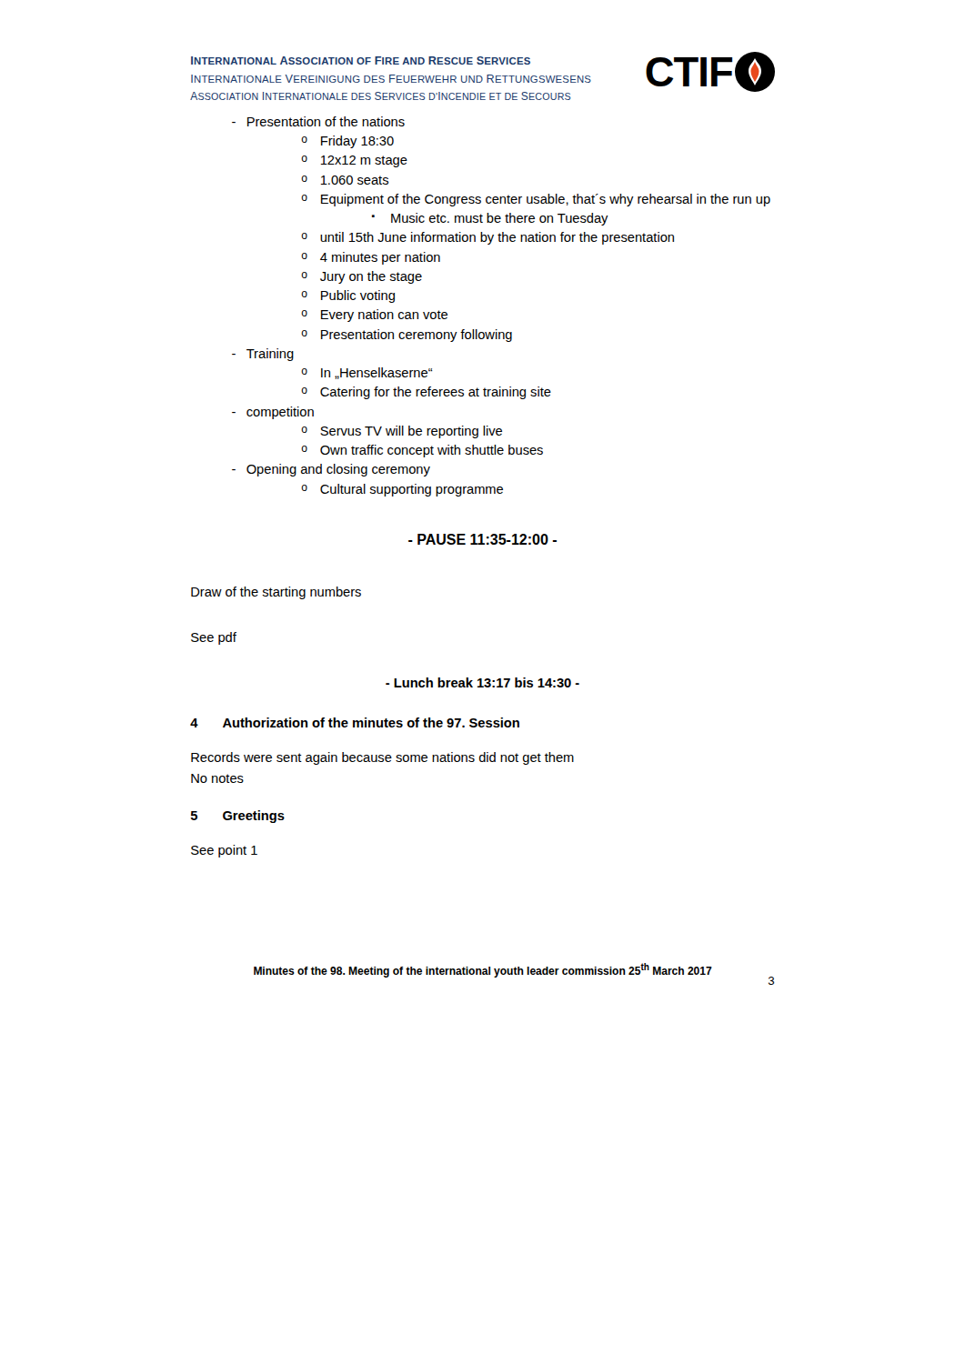INTERNATIONAL ASSOCIATION OF FIRE AND RESCUE SERVICES
INTERNATIONALE VEREINIGUNG DES FEUERWEHR UND RETTUNGSWESENS
ASSOCIATION INTERNATIONALE DES SERVICES D'INCENDIE ET DE SECOURS
CTIF
Presentation of the nations
Friday 18:30
12x12 m stage
1.060 seats
Equipment of the Congress center usable, that´s why rehearsal in the run up
Music etc. must be there on Tuesday
until 15th June information by the nation for the presentation
4 minutes per nation
Jury on the stage
Public voting
Every nation can vote
Presentation ceremony following
Training
In „Henselkaserne“
Catering for the referees at training site
competition
Servus TV will be reporting live
Own traffic concept with shuttle buses
Opening and closing ceremony
Cultural supporting programme
- PAUSE 11:35-12:00 -
Draw of the starting numbers
See pdf
- Lunch break 13:17 bis 14:30 -
4 Authorization of the minutes of the 97. Session
Records were sent again because some nations did not get them
No notes
5 Greetings
See point 1
Minutes of the 98. Meeting of the international youth leader commission 25th March 2017
3